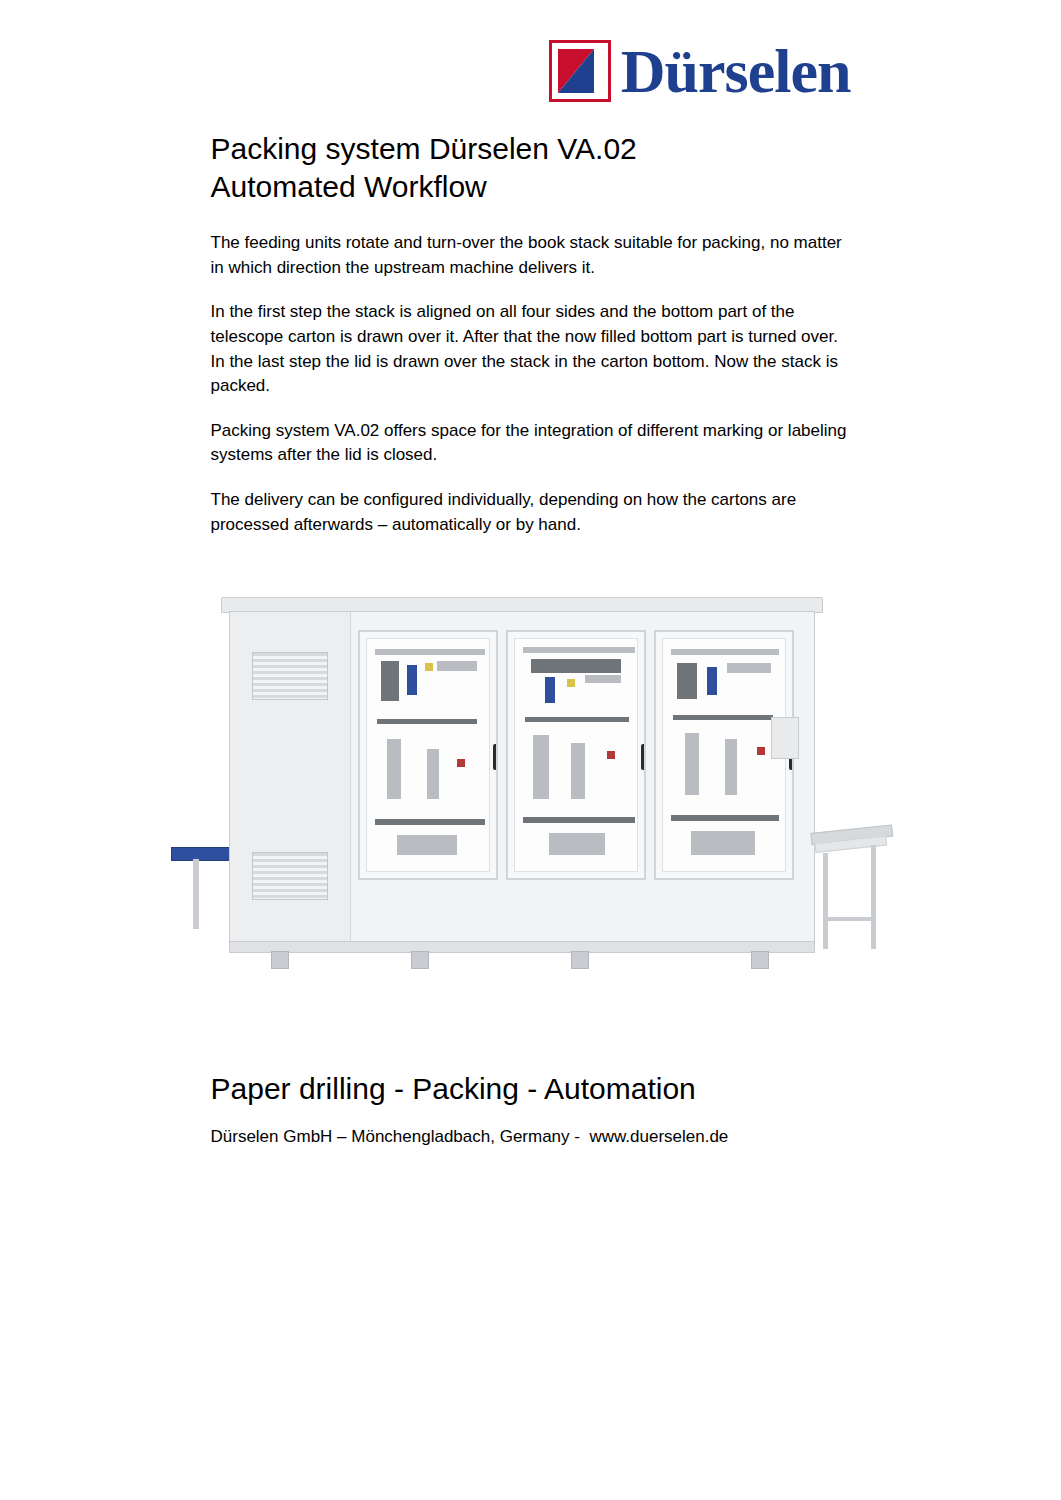Dürselen
Packing system Dürselen VA.02
Automated Workflow
The feeding units rotate and turn-over the book stack suitable for packing, no matter in which direction the upstream machine delivers it.
In the first step the stack is aligned on all four sides and the bottom part of the telescope carton is drawn over it. After that the now filled bottom part is turned over. In the last step the lid is drawn over the stack in the carton bottom. Now the stack is packed.
Packing system VA.02 offers space for the integration of different marking or labeling systems after the lid is closed.
The delivery can be configured individually, depending on how the cartons are processed afterwards – automatically or by hand.
Paper drilling - Packing - Automation
Dürselen GmbH – Mönchengladbach, Germany - www.duerselen.de